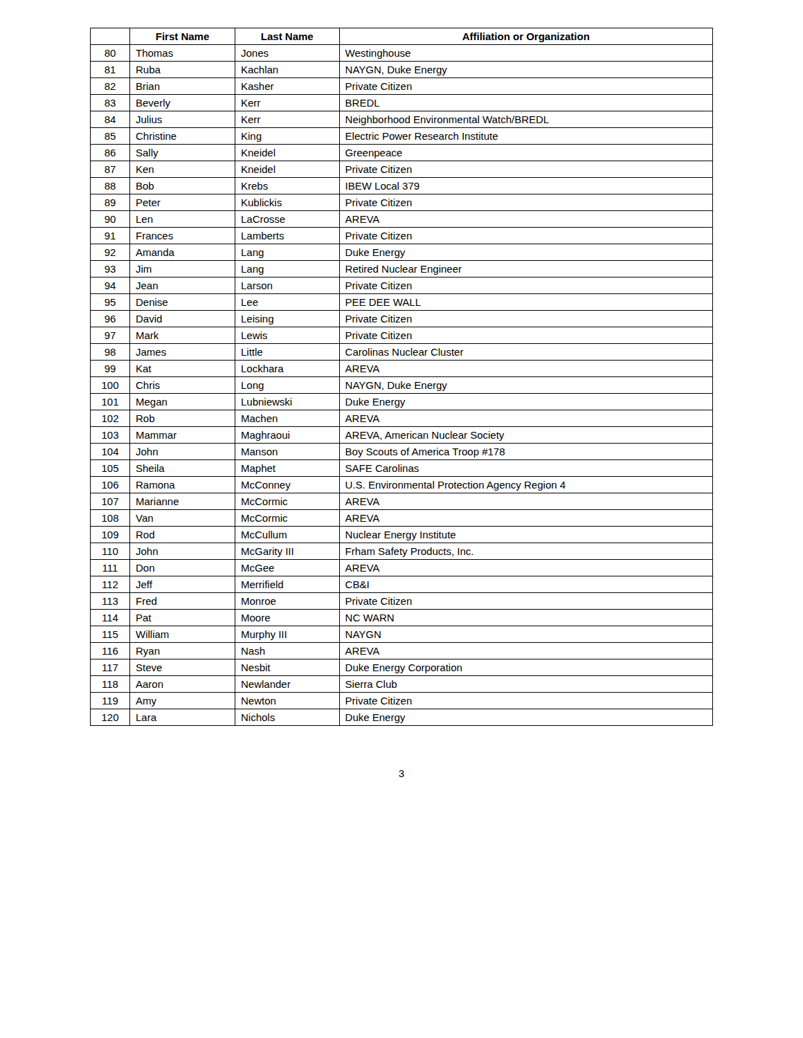| | First Name | Last Name | Affiliation or Organization |
| --- | --- | --- | --- |
| 80 | Thomas | Jones | Westinghouse |
| 81 | Ruba | Kachlan | NAYGN, Duke Energy |
| 82 | Brian | Kasher | Private Citizen |
| 83 | Beverly | Kerr | BREDL |
| 84 | Julius | Kerr | Neighborhood Environmental Watch/BREDL |
| 85 | Christine | King | Electric Power Research Institute |
| 86 | Sally | Kneidel | Greenpeace |
| 87 | Ken | Kneidel | Private Citizen |
| 88 | Bob | Krebs | IBEW Local 379 |
| 89 | Peter | Kublickis | Private Citizen |
| 90 | Len | LaCrosse | AREVA |
| 91 | Frances | Lamberts | Private Citizen |
| 92 | Amanda | Lang | Duke Energy |
| 93 | Jim | Lang | Retired Nuclear Engineer |
| 94 | Jean | Larson | Private Citizen |
| 95 | Denise | Lee | PEE DEE WALL |
| 96 | David | Leising | Private Citizen |
| 97 | Mark | Lewis | Private Citizen |
| 98 | James | Little | Carolinas Nuclear Cluster |
| 99 | Kat | Lockhara | AREVA |
| 100 | Chris | Long | NAYGN, Duke Energy |
| 101 | Megan | Lubniewski | Duke Energy |
| 102 | Rob | Machen | AREVA |
| 103 | Mammar | Maghraoui | AREVA, American Nuclear Society |
| 104 | John | Manson | Boy Scouts of America Troop #178 |
| 105 | Sheila | Maphet | SAFE Carolinas |
| 106 | Ramona | McConney | U.S. Environmental Protection Agency Region 4 |
| 107 | Marianne | McCormic | AREVA |
| 108 | Van | McCormic | AREVA |
| 109 | Rod | McCullum | Nuclear Energy Institute |
| 110 | John | McGarity III | Frham Safety Products, Inc. |
| 111 | Don | McGee | AREVA |
| 112 | Jeff | Merrifield | CB&I |
| 113 | Fred | Monroe | Private Citizen |
| 114 | Pat | Moore | NC WARN |
| 115 | William | Murphy III | NAYGN |
| 116 | Ryan | Nash | AREVA |
| 117 | Steve | Nesbit | Duke Energy Corporation |
| 118 | Aaron | Newlander | Sierra Club |
| 119 | Amy | Newton | Private Citizen |
| 120 | Lara | Nichols | Duke Energy |
3